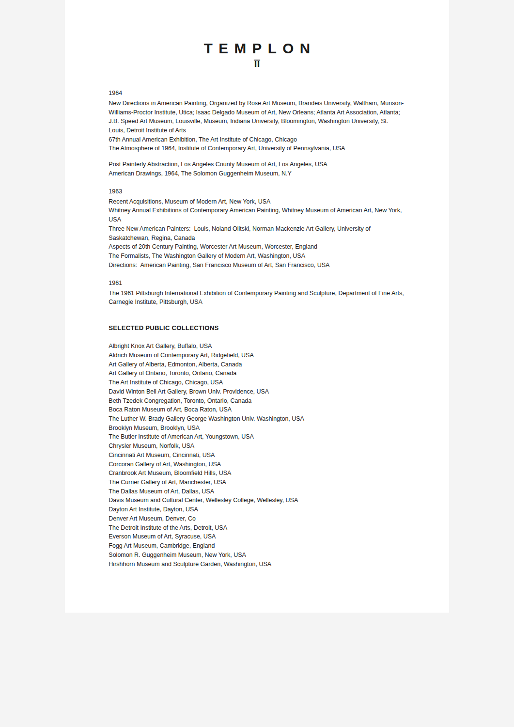TEMPLON
īī
1964
New Directions in American Painting, Organized by Rose Art Museum, Brandeis University, Waltham, Munson-Williams-Proctor Institute, Utica; Isaac Delgado Museum of Art, New Orleans; Atlanta Art Association, Atlanta; J.B. Speed Art Museum, Louisville, Museum, Indiana University, Bloomington, Washington University, St. Louis, Detroit Institute of Arts
67th Annual American Exhibition, The Art Institute of Chicago, Chicago
The Atmosphere of 1964, Institute of Contemporary Art, University of Pennsylvania, USA
Post Painterly Abstraction, Los Angeles County Museum of Art, Los Angeles, USA
American Drawings, 1964, The Solomon Guggenheim Museum, N.Y
1963
Recent Acquisitions, Museum of Modern Art, New York, USA
Whitney Annual Exhibitions of Contemporary American Painting, Whitney Museum of American Art, New York, USA
Three New American Painters: Louis, Noland Olitski, Norman Mackenzie Art Gallery, University of Saskatchewan, Regina, Canada
Aspects of 20th Century Painting, Worcester Art Museum, Worcester, England
The Formalists, The Washington Gallery of Modern Art, Washington, USA
Directions: American Painting, San Francisco Museum of Art, San Francisco, USA
1961
The 1961 Pittsburgh International Exhibition of Contemporary Painting and Sculpture, Department of Fine Arts, Carnegie Institute, Pittsburgh, USA
SELECTED PUBLIC COLLECTIONS
Albright Knox Art Gallery, Buffalo, USA
Aldrich Museum of Contemporary Art, Ridgefield, USA
Art Gallery of Alberta, Edmonton, Alberta, Canada
Art Gallery of Ontario, Toronto, Ontario, Canada
The Art Institute of Chicago, Chicago, USA
David Winton Bell Art Gallery, Brown Univ. Providence, USA
Beth Tzedek Congregation, Toronto, Ontario, Canada
Boca Raton Museum of Art, Boca Raton, USA
The Luther W. Brady Gallery George Washington Univ. Washington, USA
Brooklyn Museum, Brooklyn, USA
The Butler Institute of American Art, Youngstown, USA
Chrysler Museum, Norfolk, USA
Cincinnati Art Museum, Cincinnati, USA
Corcoran Gallery of Art, Washington, USA
Cranbrook Art Museum, Bloomfield Hills, USA
The Currier Gallery of Art, Manchester, USA
The Dallas Museum of Art, Dallas, USA
Davis Museum and Cultural Center, Wellesley College, Wellesley, USA
Dayton Art Institute, Dayton, USA
Denver Art Museum, Denver, Co
The Detroit Institute of the Arts, Detroit, USA
Everson Museum of Art, Syracuse, USA
Fogg Art Museum, Cambridge, England
Solomon R. Guggenheim Museum, New York, USA
Hirshhorn Museum and Sculpture Garden, Washington, USA